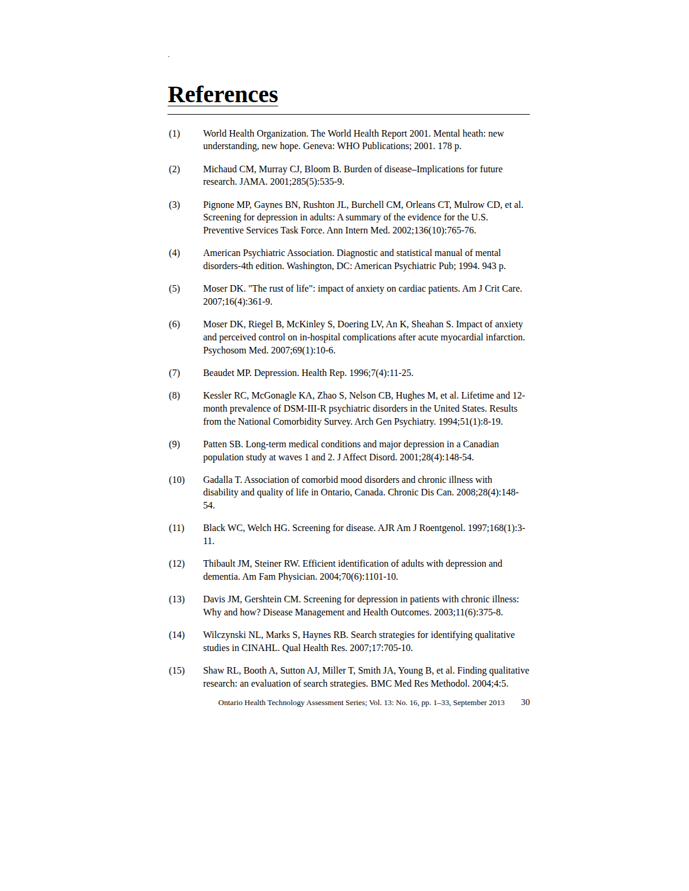.
References
(1) World Health Organization. The World Health Report 2001. Mental heath: new understanding, new hope. Geneva: WHO Publications; 2001. 178 p.
(2) Michaud CM, Murray CJ, Bloom B. Burden of disease–Implications for future research. JAMA. 2001;285(5):535-9.
(3) Pignone MP, Gaynes BN, Rushton JL, Burchell CM, Orleans CT, Mulrow CD, et al. Screening for depression in adults: A summary of the evidence for the U.S. Preventive Services Task Force. Ann Intern Med. 2002;136(10):765-76.
(4) American Psychiatric Association. Diagnostic and statistical manual of mental disorders-4th edition. Washington, DC: American Psychiatric Pub; 1994. 943 p.
(5) Moser DK. "The rust of life": impact of anxiety on cardiac patients. Am J Crit Care. 2007;16(4):361-9.
(6) Moser DK, Riegel B, McKinley S, Doering LV, An K, Sheahan S. Impact of anxiety and perceived control on in-hospital complications after acute myocardial infarction. Psychosom Med. 2007;69(1):10-6.
(7) Beaudet MP. Depression. Health Rep. 1996;7(4):11-25.
(8) Kessler RC, McGonagle KA, Zhao S, Nelson CB, Hughes M, et al. Lifetime and 12-month prevalence of DSM-III-R psychiatric disorders in the United States. Results from the National Comorbidity Survey. Arch Gen Psychiatry. 1994;51(1):8-19.
(9) Patten SB. Long-term medical conditions and major depression in a Canadian population study at waves 1 and 2. J Affect Disord. 2001;28(4):148-54.
(10) Gadalla T. Association of comorbid mood disorders and chronic illness with disability and quality of life in Ontario, Canada. Chronic Dis Can. 2008;28(4):148-54.
(11) Black WC, Welch HG. Screening for disease. AJR Am J Roentgenol. 1997;168(1):3-11.
(12) Thibault JM, Steiner RW. Efficient identification of adults with depression and dementia. Am Fam Physician. 2004;70(6):1101-10.
(13) Davis JM, Gershtein CM. Screening for depression in patients with chronic illness: Why and how? Disease Management and Health Outcomes. 2003;11(6):375-8.
(14) Wilczynski NL, Marks S, Haynes RB. Search strategies for identifying qualitative studies in CINAHL. Qual Health Res. 2007;17:705-10.
(15) Shaw RL, Booth A, Sutton AJ, Miller T, Smith JA, Young B, et al. Finding qualitative research: an evaluation of search strategies. BMC Med Res Methodol. 2004;4:5.
Ontario Health Technology Assessment Series; Vol. 13: No. 16, pp. 1–33, September 2013
30